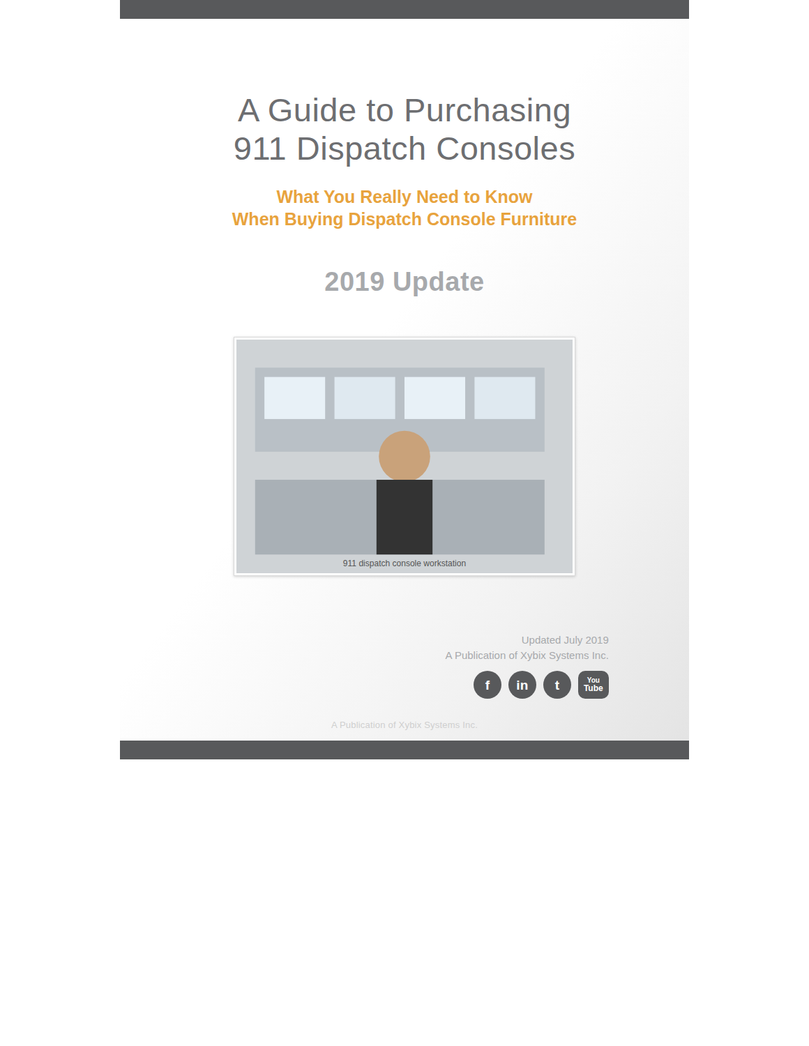A Guide to Purchasing
911 Dispatch Consoles
What You Really Need to Know
When Buying Dispatch Console Furniture
2019 Update
Updated July 2019
A Publication of Xybix Systems Inc.
f in t You Tube
A Publication of Xybix Systems Inc.